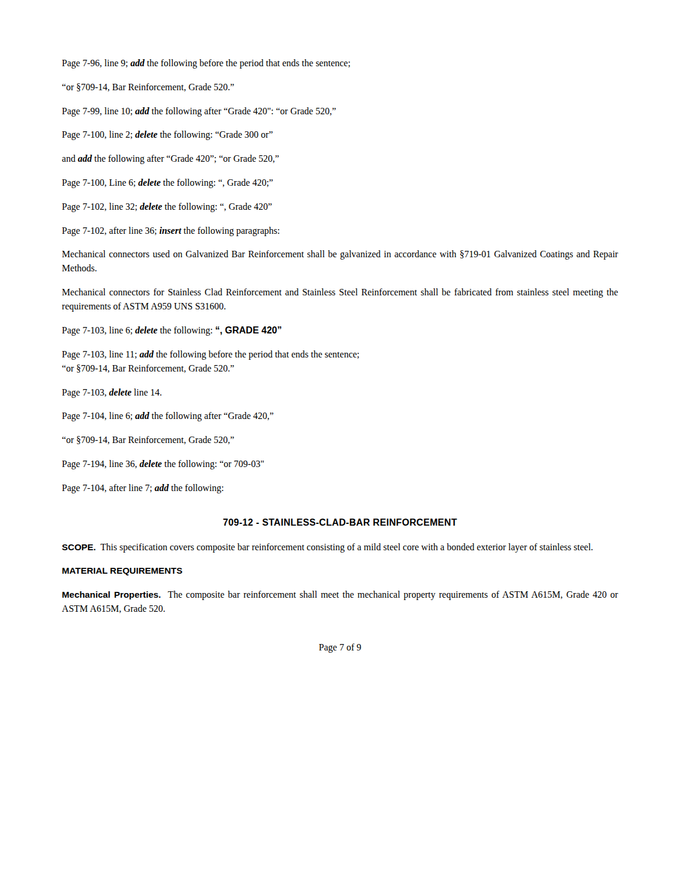Page 7-96, line 9; add the following before the period that ends the sentence;
“or §709-14, Bar Reinforcement, Grade 520.”
Page 7-99, line 10; add the following after “Grade 420": “or Grade 520,”
Page 7-100, line 2; delete the following: “Grade 300 or”
and add the following after “Grade 420”; “or Grade 520,”
Page 7-100, Line 6; delete the following: “, Grade 420;”
Page 7-102, line 32; delete the following: “, Grade 420”
Page 7-102, after line 36; insert the following paragraphs:
Mechanical connectors used on Galvanized Bar Reinforcement shall be galvanized in accordance with §719-01 Galvanized Coatings and Repair Methods.
Mechanical connectors for Stainless Clad Reinforcement and Stainless Steel Reinforcement shall be fabricated from stainless steel meeting the requirements of ASTM A959 UNS S31600.
Page 7-103, line 6; delete the following: “, GRADE 420”
Page 7-103, line 11; add the following before the period that ends the sentence;
“or §709-14, Bar Reinforcement, Grade 520.”
Page 7-103, delete line 14.
Page 7-104, line 6; add the following after “Grade 420,”
“or §709-14, Bar Reinforcement, Grade 520,”
Page 7-194, line 36, delete the following: “or 709-03"
Page 7-104, after line 7; add the following:
709-12 - STAINLESS-CLAD-BAR REINFORCEMENT
SCOPE. This specification covers composite bar reinforcement consisting of a mild steel core with a bonded exterior layer of stainless steel.
MATERIAL REQUIREMENTS
Mechanical Properties. The composite bar reinforcement shall meet the mechanical property requirements of ASTM A615M, Grade 420 or ASTM A615M, Grade 520.
Page 7 of 9